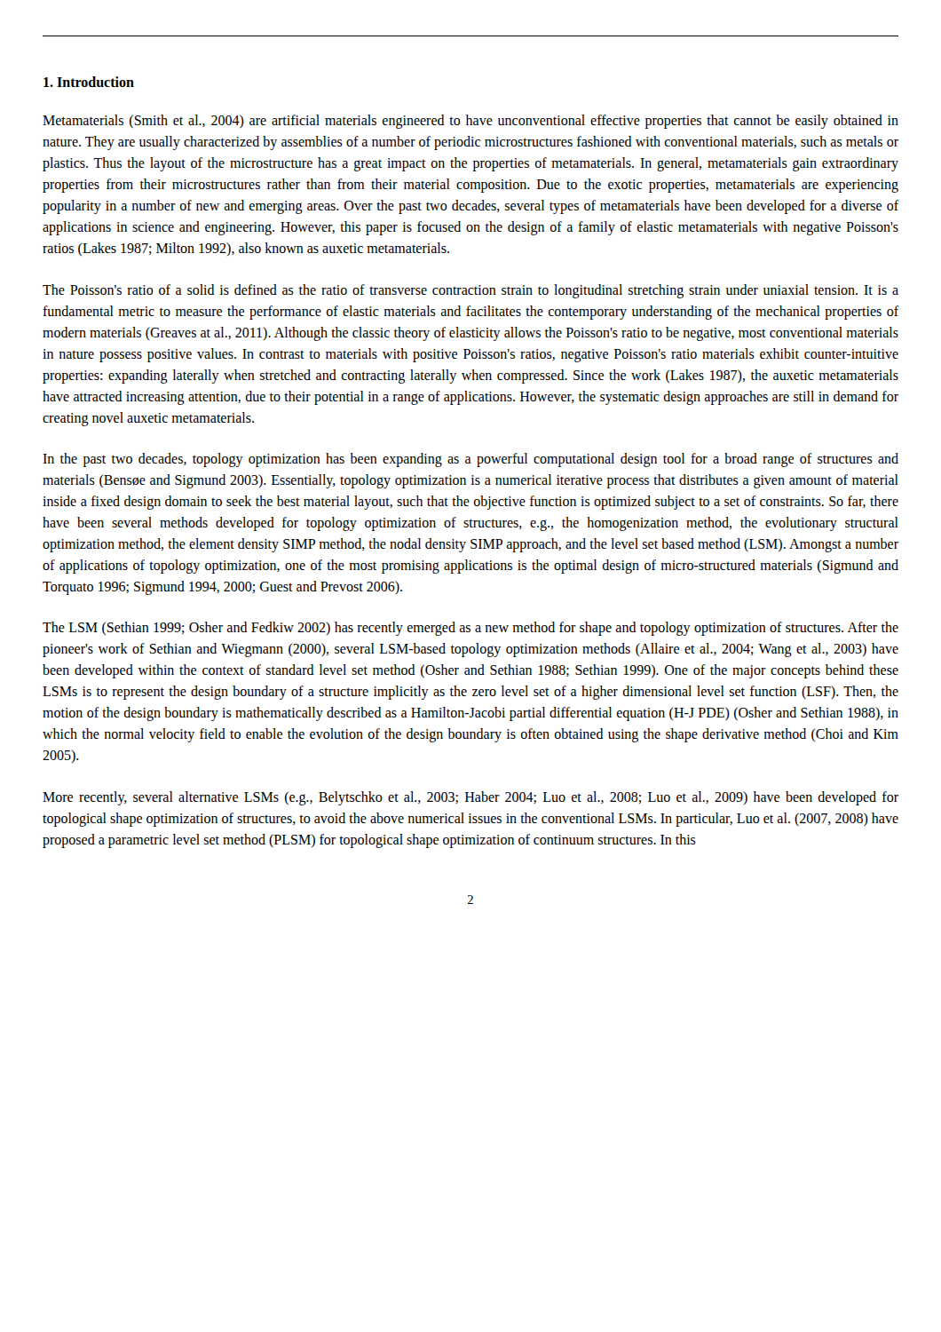1. Introduction
Metamaterials (Smith et al., 2004) are artificial materials engineered to have unconventional effective properties that cannot be easily obtained in nature. They are usually characterized by assemblies of a number of periodic microstructures fashioned with conventional materials, such as metals or plastics. Thus the layout of the microstructure has a great impact on the properties of metamaterials. In general, metamaterials gain extraordinary properties from their microstructures rather than from their material composition. Due to the exotic properties, metamaterials are experiencing popularity in a number of new and emerging areas. Over the past two decades, several types of metamaterials have been developed for a diverse of applications in science and engineering. However, this paper is focused on the design of a family of elastic metamaterials with negative Poisson's ratios (Lakes 1987; Milton 1992), also known as auxetic metamaterials.
The Poisson's ratio of a solid is defined as the ratio of transverse contraction strain to longitudinal stretching strain under uniaxial tension. It is a fundamental metric to measure the performance of elastic materials and facilitates the contemporary understanding of the mechanical properties of modern materials (Greaves at al., 2011). Although the classic theory of elasticity allows the Poisson's ratio to be negative, most conventional materials in nature possess positive values. In contrast to materials with positive Poisson's ratios, negative Poisson's ratio materials exhibit counter-intuitive properties: expanding laterally when stretched and contracting laterally when compressed. Since the work (Lakes 1987), the auxetic metamaterials have attracted increasing attention, due to their potential in a range of applications. However, the systematic design approaches are still in demand for creating novel auxetic metamaterials.
In the past two decades, topology optimization has been expanding as a powerful computational design tool for a broad range of structures and materials (Bensøe and Sigmund 2003). Essentially, topology optimization is a numerical iterative process that distributes a given amount of material inside a fixed design domain to seek the best material layout, such that the objective function is optimized subject to a set of constraints. So far, there have been several methods developed for topology optimization of structures, e.g., the homogenization method, the evolutionary structural optimization method, the element density SIMP method, the nodal density SIMP approach, and the level set based method (LSM). Amongst a number of applications of topology optimization, one of the most promising applications is the optimal design of micro-structured materials (Sigmund and Torquato 1996; Sigmund 1994, 2000; Guest and Prevost 2006).
The LSM (Sethian 1999; Osher and Fedkiw 2002) has recently emerged as a new method for shape and topology optimization of structures. After the pioneer's work of Sethian and Wiegmann (2000), several LSM-based topology optimization methods (Allaire et al., 2004; Wang et al., 2003) have been developed within the context of standard level set method (Osher and Sethian 1988; Sethian 1999). One of the major concepts behind these LSMs is to represent the design boundary of a structure implicitly as the zero level set of a higher dimensional level set function (LSF). Then, the motion of the design boundary is mathematically described as a Hamilton-Jacobi partial differential equation (H-J PDE) (Osher and Sethian 1988), in which the normal velocity field to enable the evolution of the design boundary is often obtained using the shape derivative method (Choi and Kim 2005).
More recently, several alternative LSMs (e.g., Belytschko et al., 2003; Haber 2004; Luo et al., 2008; Luo et al., 2009) have been developed for topological shape optimization of structures, to avoid the above numerical issues in the conventional LSMs. In particular, Luo et al. (2007, 2008) have proposed a parametric level set method (PLSM) for topological shape optimization of continuum structures. In this
2